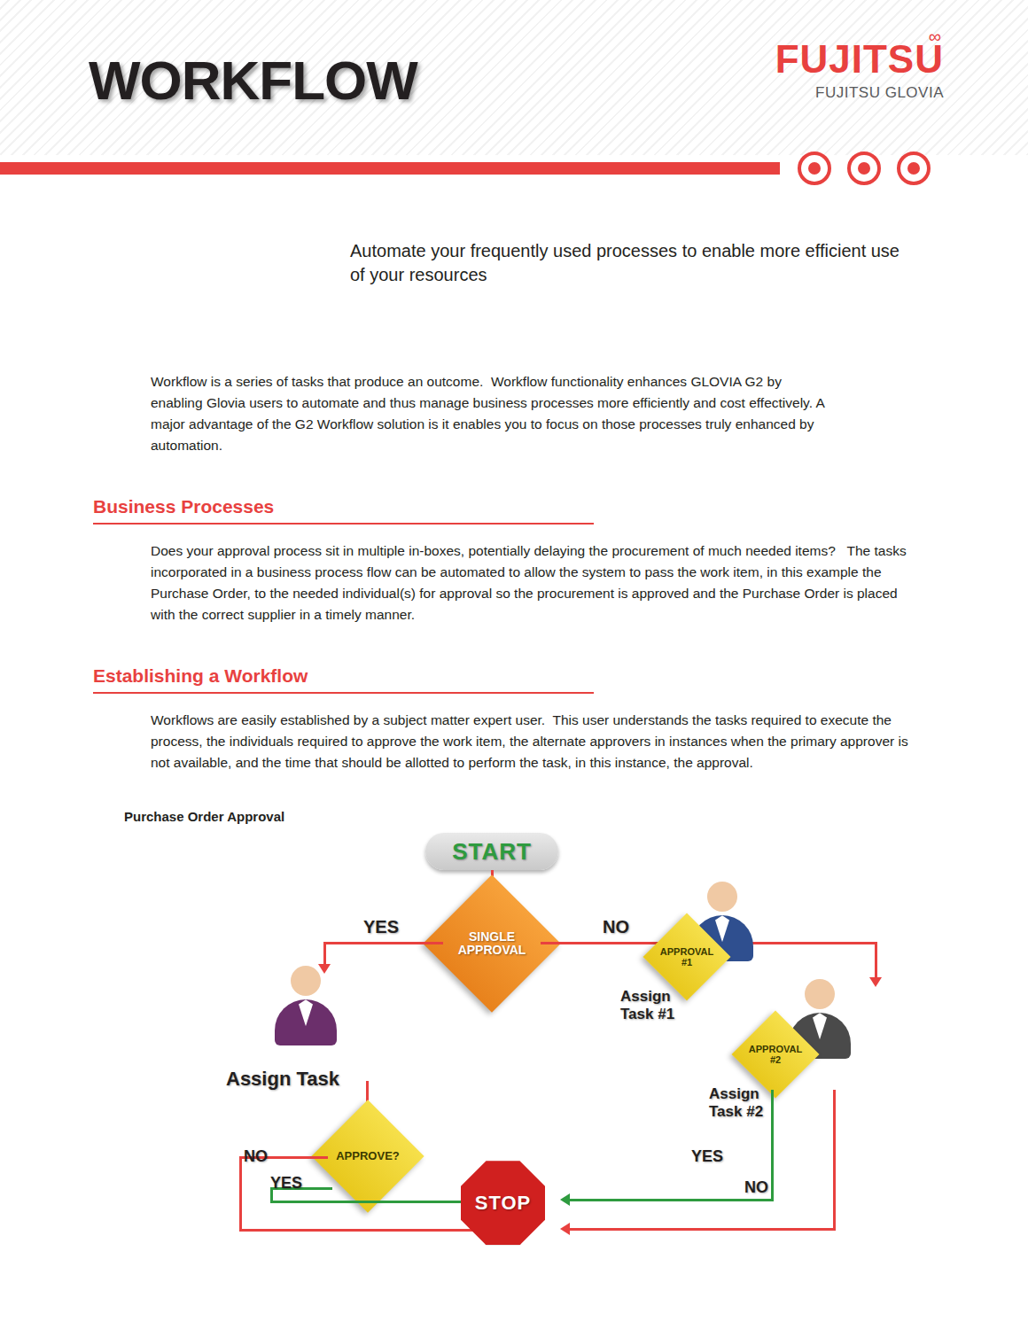WORKFLOW
FUJITSU∞
FUJITSU GLOVIA
Automate your frequently used processes to enable more efficient use of your resources
Workflow is a series of tasks that produce an outcome. Workflow functionality enhances GLOVIA G2 by enabling Glovia users to automate and thus manage business processes more efficiently and cost effectively. A major advantage of the G2 Workflow solution is it enables you to focus on those processes truly enhanced by automation.
Business Processes
Does your approval process sit in multiple in-boxes, potentially delaying the procurement of much needed items? The tasks incorporated in a business process flow can be automated to allow the system to pass the work item, in this example the Purchase Order, to the needed individual(s) for approval so the procurement is approved and the Purchase Order is placed with the correct supplier in a timely manner.
Establishing a Workflow
Workflows are easily established by a subject matter expert user. This user understands the tasks required to execute the process, the individuals required to approve the work item, the alternate approvers in instances when the primary approver is not available, and the time that should be allotted to perform the task, in this instance, the approval.
Purchase Order Approval
START
SINGLE
APPROVAL
YES
NO
APPROVAL
#1
APPROVAL
#2
Assign Task
Assign
Task #1
Assign
Task #2
APPROVE?
NO
YES
STOP
YES
NO